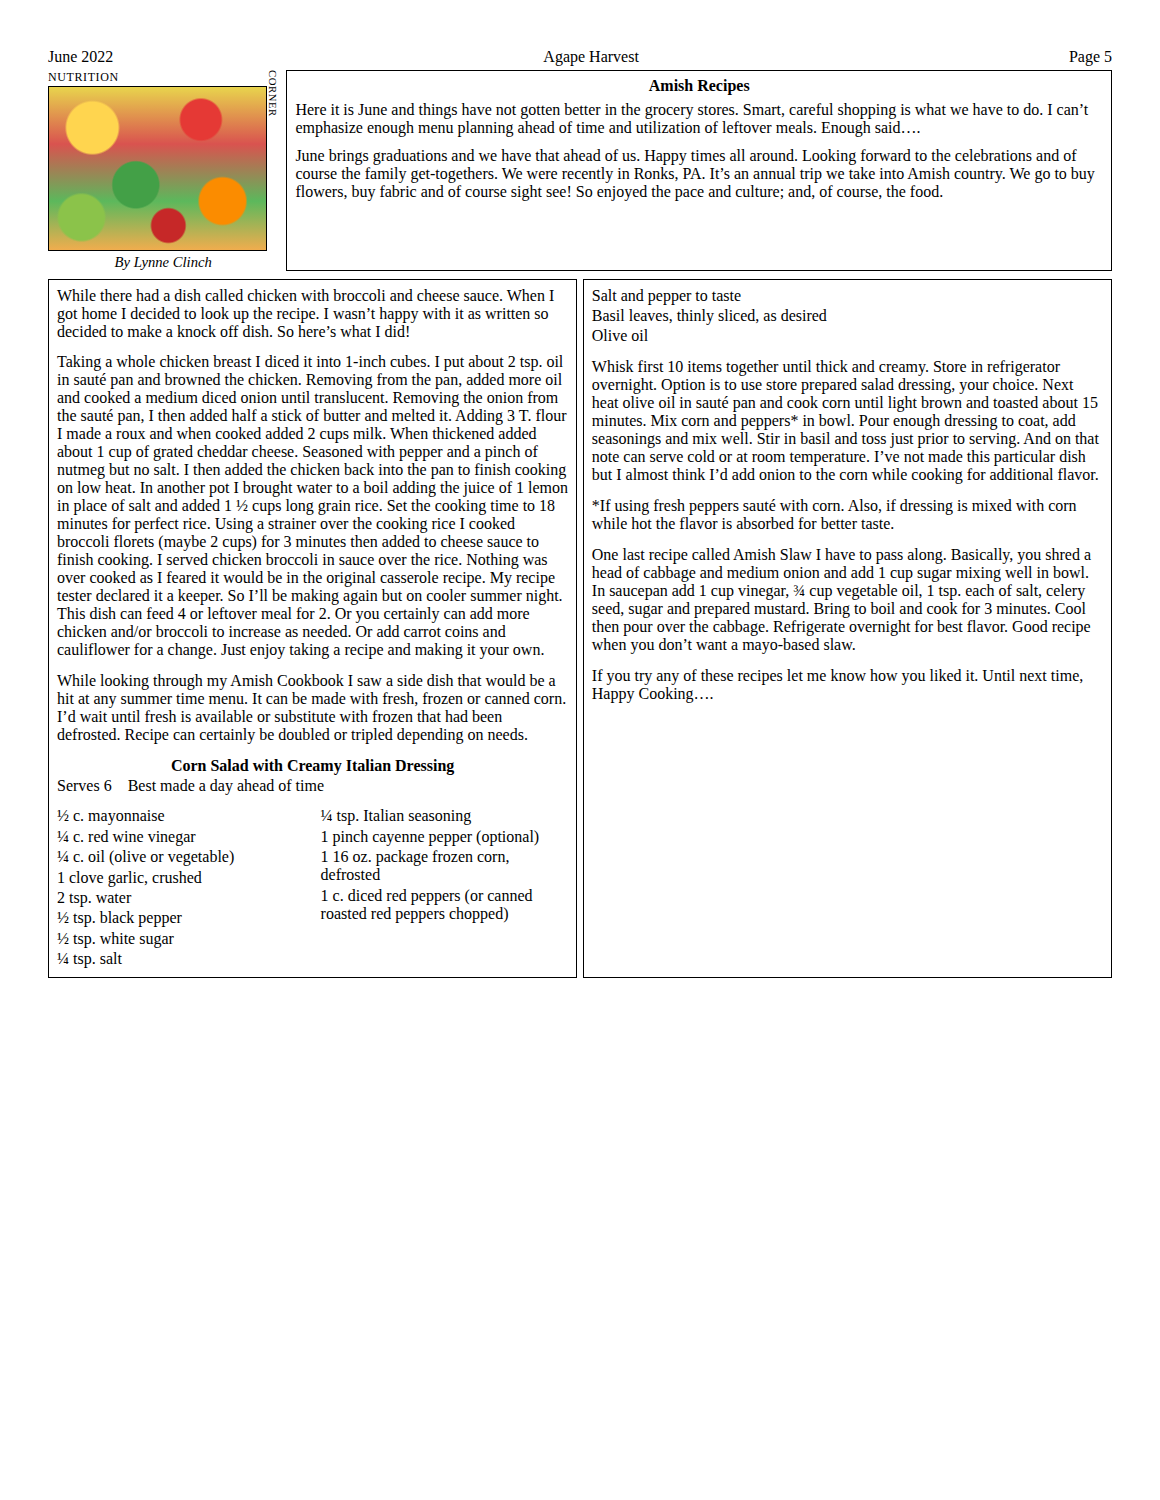June 2022
Agape Harvest
Page 5
NUTRITION CORNER
By Lynne Clinch
Amish Recipes
Here it is June and things have not gotten better in the grocery stores. Smart, careful shopping is what we have to do. I can’t emphasize enough menu planning ahead of time and utilization of leftover meals. Enough said….
June brings graduations and we have that ahead of us. Happy times all around. Looking forward to the celebrations and of course the family get-togethers. We were recently in Ronks, PA. It’s an annual trip we take into Amish country. We go to buy flowers, buy fabric and of course sight see! So enjoyed the pace and culture; and, of course, the food.
While there had a dish called chicken with broccoli and cheese sauce. When I got home I decided to look up the recipe. I wasn’t happy with it as written so decided to make a knock off dish. So here’s what I did!
Taking a whole chicken breast I diced it into 1-inch cubes. I put about 2 tsp. oil in sauté pan and browned the chicken. Removing from the pan, added more oil and cooked a medium diced onion until translucent. Removing the onion from the sauté pan, I then added half a stick of butter and melted it. Adding 3 T. flour I made a roux and when cooked added 2 cups milk. When thickened added about 1 cup of grated cheddar cheese. Seasoned with pepper and a pinch of nutmeg but no salt. I then added the chicken back into the pan to finish cooking on low heat. In another pot I brought water to a boil adding the juice of 1 lemon in place of salt and added 1 ½ cups long grain rice. Set the cooking time to 18 minutes for perfect rice. Using a strainer over the cooking rice I cooked broccoli florets (maybe 2 cups) for 3 minutes then added to cheese sauce to finish cooking. I served chicken broccoli in sauce over the rice. Nothing was over cooked as I feared it would be in the original casserole recipe. My recipe tester declared it a keeper. So I’ll be making again but on cooler summer night. This dish can feed 4 or leftover meal for 2. Or you certainly can add more chicken and/or broccoli to increase as needed. Or add carrot coins and cauliflower for a change. Just enjoy taking a recipe and making it your own.
While looking through my Amish Cookbook I saw a side dish that would be a hit at any summer time menu. It can be made with fresh, frozen or canned corn. I’d wait until fresh is available or substitute with frozen that had been defrosted. Recipe can certainly be doubled or tripled depending on needs.
Corn Salad with Creamy Italian Dressing
Serves 6 Best made a day ahead of time
½ c. mayonnaise
¼ c. red wine vinegar
¼ c. oil (olive or vegetable)
1 clove garlic, crushed
2 tsp. water
½ tsp. black pepper
½ tsp. white sugar
¼ tsp. salt
¼ tsp. Italian seasoning
1 pinch cayenne pepper (optional)
1 16 oz. package frozen corn, defrosted
1 c. diced red peppers (or canned roasted red peppers chopped)
Salt and pepper to taste
Basil leaves, thinly sliced, as desired
Olive oil
Whisk first 10 items together until thick and creamy. Store in refrigerator overnight. Option is to use store prepared salad dressing, your choice. Next heat olive oil in sauté pan and cook corn until light brown and toasted about 15 minutes. Mix corn and peppers* in bowl. Pour enough dressing to coat, add seasonings and mix well. Stir in basil and toss just prior to serving. And on that note can serve cold or at room temperature. I’ve not made this particular dish but I almost think I’d add onion to the corn while cooking for additional flavor.
*If using fresh peppers sauté with corn. Also, if dressing is mixed with corn while hot the flavor is absorbed for better taste.
One last recipe called Amish Slaw I have to pass along. Basically, you shred a head of cabbage and medium onion and add 1 cup sugar mixing well in bowl. In saucepan add 1 cup vinegar, ¾ cup vegetable oil, 1 tsp. each of salt, celery seed, sugar and prepared mustard. Bring to boil and cook for 3 minutes. Cool then pour over the cabbage. Refrigerate overnight for best flavor. Good recipe when you don’t want a mayo-based slaw.
If you try any of these recipes let me know how you liked it. Until next time, Happy Cooking….